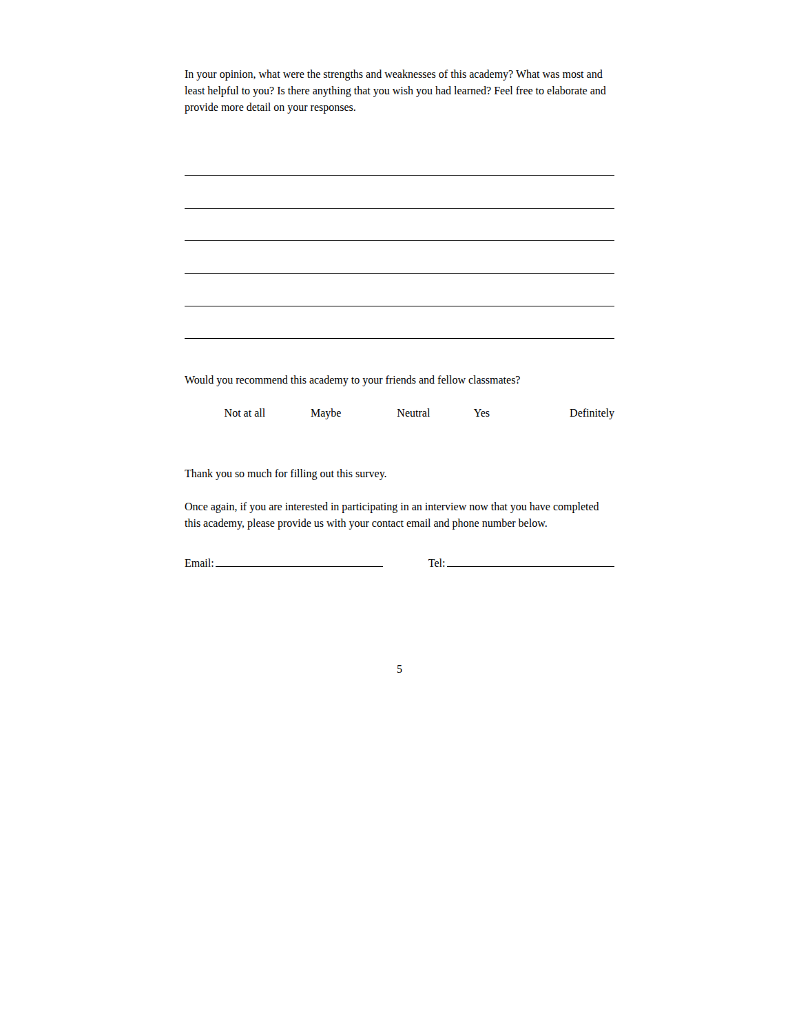In your opinion, what were the strengths and weaknesses of this academy? What was most and least helpful to you? Is there anything that you wish you had learned? Feel free to elaborate and provide more detail on your responses.
Would you recommend this academy to your friends and fellow classmates?
Not at all Maybe Neutral Yes Definitely
Thank you so much for filling out this survey.
Once again, if you are interested in participating in an interview now that you have completed this academy, please provide us with your contact email and phone number below.
Email: Tel:
5